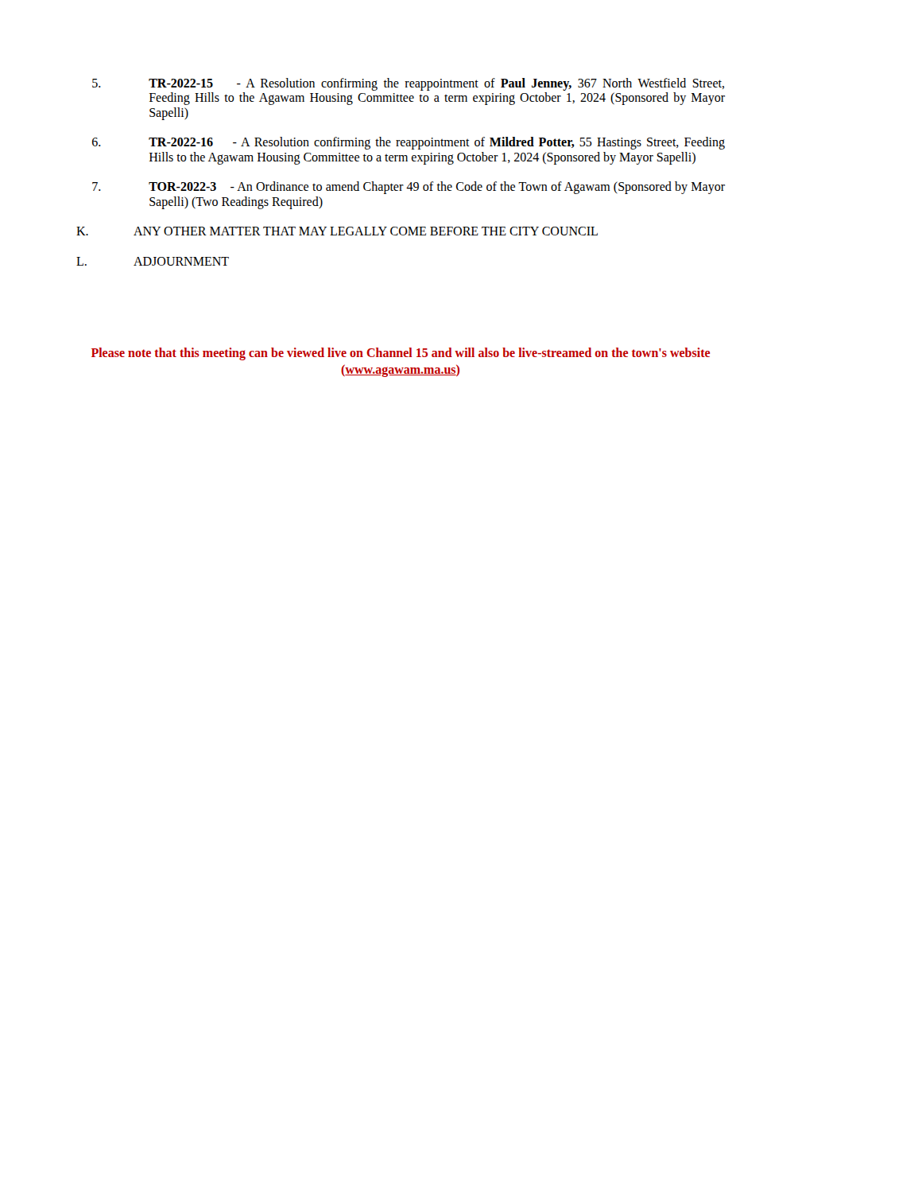5.
TR-2022-15 - A Resolution confirming the reappointment of Paul Jenney, 367 North Westfield Street, Feeding Hills to the Agawam Housing Committee to a term expiring October 1, 2024 (Sponsored by Mayor Sapelli)
6.
TR-2022-16 - A Resolution confirming the reappointment of Mildred Potter, 55 Hastings Street, Feeding Hills to the Agawam Housing Committee to a term expiring October 1, 2024 (Sponsored by Mayor Sapelli)
7.
TOR-2022-3 - An Ordinance to amend Chapter 49 of the Code of the Town of Agawam (Sponsored by Mayor Sapelli) (Two Readings Required)
K.
ANY OTHER MATTER THAT MAY LEGALLY COME BEFORE THE CITY COUNCIL
L.
ADJOURNMENT
Please note that this meeting can be viewed live on Channel 15 and will also be live-streamed on the town's website
(www.agawam.ma.us)